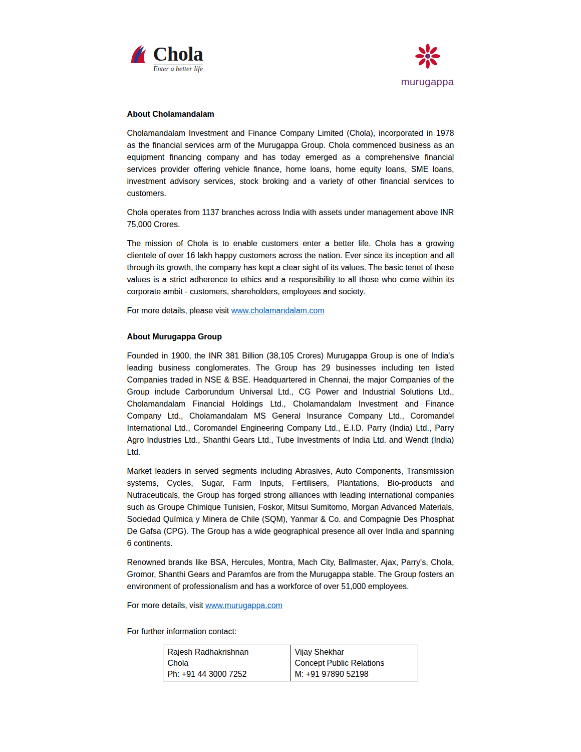Chola
Enter a better life
murugappa
About Cholamandalam
Cholamandalam Investment and Finance Company Limited (Chola), incorporated in 1978 as the financial services arm of the Murugappa Group. Chola commenced business as an equipment financing company and has today emerged as a comprehensive financial services provider offering vehicle finance, home loans, home equity loans, SME loans, investment advisory services, stock broking and a variety of other financial services to customers.
Chola operates from 1137 branches across India with assets under management above INR 75,000 Crores.
The mission of Chola is to enable customers enter a better life. Chola has a growing clientele of over 16 lakh happy customers across the nation. Ever since its inception and all through its growth, the company has kept a clear sight of its values. The basic tenet of these values is a strict adherence to ethics and a responsibility to all those who come within its corporate ambit - customers, shareholders, employees and society.
For more details, please visit www.cholamandalam.com
About Murugappa Group
Founded in 1900, the INR 381 Billion (38,105 Crores) Murugappa Group is one of India's leading business conglomerates. The Group has 29 businesses including ten listed Companies traded in NSE & BSE. Headquartered in Chennai, the major Companies of the Group include Carborundum Universal Ltd., CG Power and Industrial Solutions Ltd., Cholamandalam Financial Holdings Ltd., Cholamandalam Investment and Finance Company Ltd., Cholamandalam MS General Insurance Company Ltd., Coromandel International Ltd., Coromandel Engineering Company Ltd., E.I.D. Parry (India) Ltd., Parry Agro Industries Ltd., Shanthi Gears Ltd., Tube Investments of India Ltd. and Wendt (India) Ltd.
Market leaders in served segments including Abrasives, Auto Components, Transmission systems, Cycles, Sugar, Farm Inputs, Fertilisers, Plantations, Bio-products and Nutraceuticals, the Group has forged strong alliances with leading international companies such as Groupe Chimique Tunisien, Foskor, Mitsui Sumitomo, Morgan Advanced Materials, Sociedad Química y Minera de Chile (SQM), Yanmar & Co. and Compagnie Des Phosphat De Gafsa (CPG). The Group has a wide geographical presence all over India and spanning 6 continents.
Renowned brands like BSA, Hercules, Montra, Mach City, Ballmaster, Ajax, Parry's, Chola, Gromor, Shanthi Gears and Paramfos are from the Murugappa stable. The Group fosters an environment of professionalism and has a workforce of over 51,000 employees.
For more details, visit www.murugappa.com
For further information contact:
| Rajesh Radhakrishnan Chola Ph: +91 44 3000 7252 | Vijay Shekhar Concept Public Relations M: +91 97890 52198 |